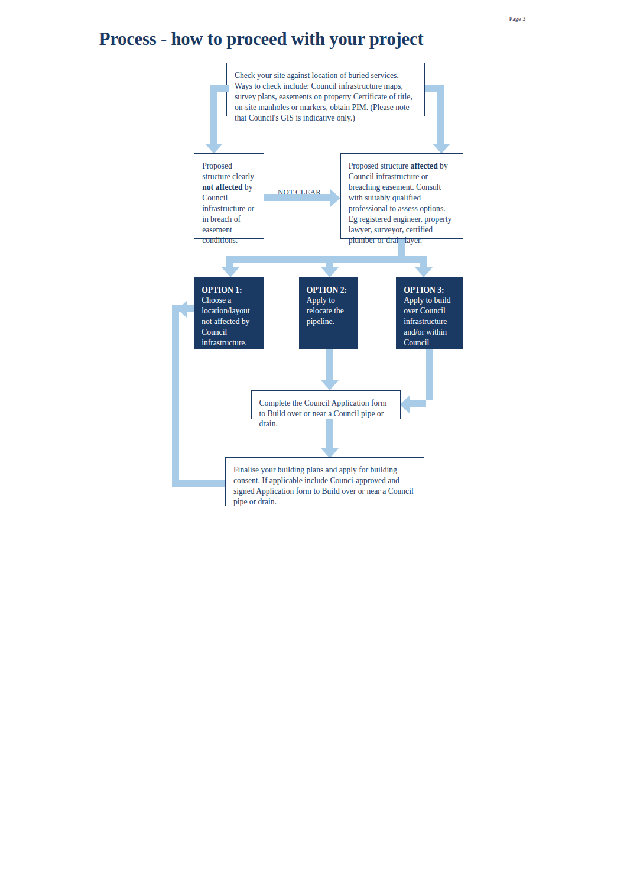Page 3
Process - how to proceed with your project
Check your site against location of buried services. Ways to check include: Council infrastructure maps, survey plans, easements on property Certificate of title, on-site manholes or markers, obtain PIM. (Please note that Council's GIS is indicative only.)
Proposed structure clearly not affected by Council infrastructure or in breach of easement conditions.
Proposed structure affected by Council infrastructure or breaching easement. Consult with suitably qualified professional to assess options. Eg registered engineer, property lawyer, surveyor, certified plumber or drain layer.
NOT CLEAR
OPTION 1:
Choose a location/layout not affected by Council infrastructure.
OPTION 2:
Apply to relocate the pipeline.
OPTION 3:
Apply to build over Council infrastructure and/or within Council easement.
Complete the Council Application form to Build over or near a Council pipe or drain.
Finalise your building plans and apply for building consent. If applicable include Counci-approved and signed Application form to Build over or near a Council pipe or drain.